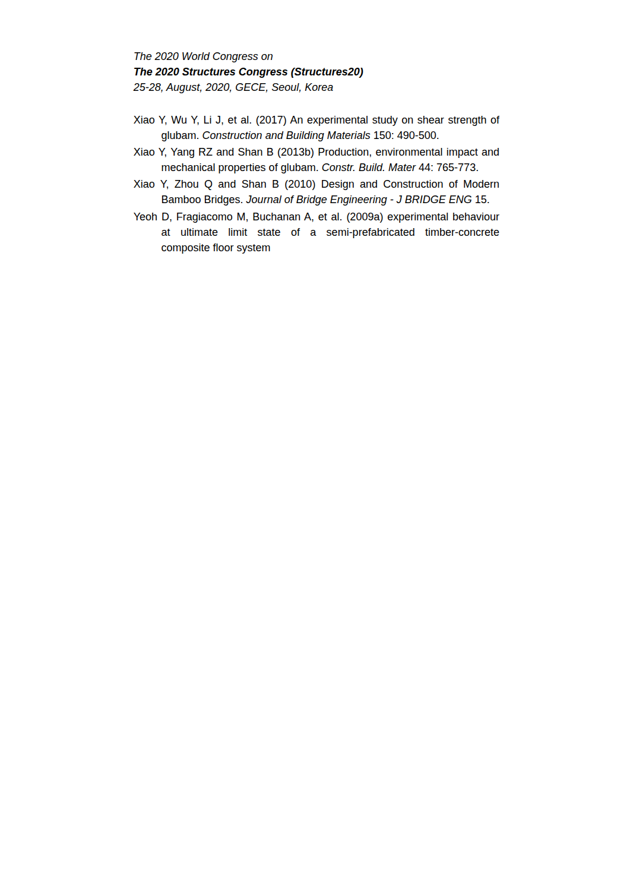The 2020 World Congress on
The 2020 Structures Congress (Structures20)
25-28, August, 2020, GECE, Seoul, Korea
Xiao Y, Wu Y, Li J, et al. (2017) An experimental study on shear strength of glubam. Construction and Building Materials 150: 490-500.
Xiao Y, Yang RZ and Shan B (2013b) Production, environmental impact and mechanical properties of glubam. Constr. Build. Mater 44: 765-773.
Xiao Y, Zhou Q and Shan B (2010) Design and Construction of Modern Bamboo Bridges. Journal of Bridge Engineering - J BRIDGE ENG 15.
Yeoh D, Fragiacomo M, Buchanan A, et al. (2009a) experimental behaviour at ultimate limit state of a semi-prefabricated timber-concrete composite floor system